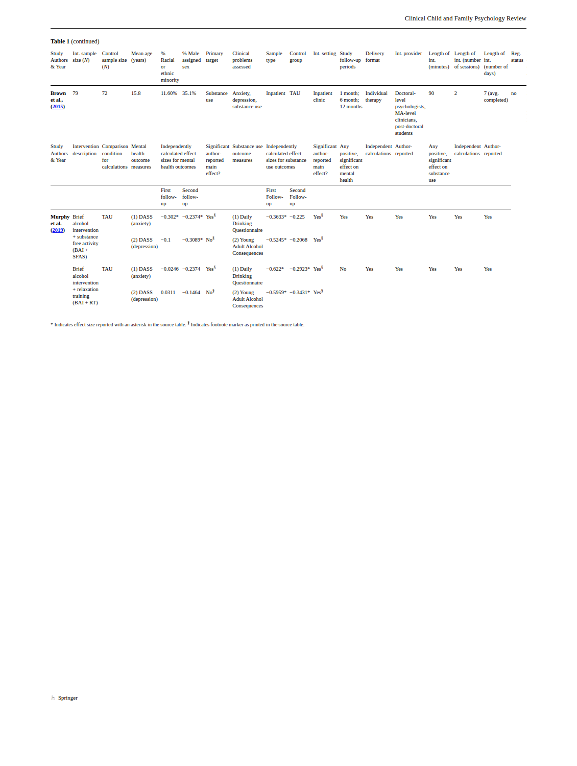Clinical Child and Family Psychology Review
Table 1 (continued)
| Study Authors & Year | Int. sample size ( N ) | Control sample size ( N ) | Mean age (years) | % Racial or ethnic minority | % Male assigned sex | Primary target | Clinical problems assessed | Sample type | Control group | Int. setting | Study follow-up periods | Delivery format | Int. provider | Length of int. (minutes) | Length of int. (number of sessions) | Length of int. (number of days) | Reg. status | Number of outcomes assessed | Int. Description |
| --- | --- | --- | --- | --- | --- | --- | --- | --- | --- | --- | --- | --- | --- | --- | --- | --- | --- | --- | --- |
| Brown et al., ( 2015 ) | 79 | 72 | 15.8 | 11.60% | 35.1% | Substance use | Anxiety, depression, substance use | Inpatient | TAU | Inpatient clinic | 1 month; 6 month; 12 months | Individual therapy | Doctoral-level psychologists, MA-level clinicians, post-doctoral students | 90 | 2 | 7 (avg. completed) | no | 3 Substance Use, 2 Mental Health | Motivational interviewing |
| Study Authors & Year | Intervention description | Comparison condition for calculations | Mental health outcome measures | Independently calculated effect sizes for mental health outcomes | Significant author-reported main effect? | Substance use outcome measures | Independently calculated effect sizes for substance use outcomes | Significant author-reported main effect? | Any positive, significant effect on mental health | Independent calculations | Author-reported | Any positive, significant effect on substance use | Independent calculations | Author-reported |
| | | | | First follow-up | Second follow-up | | | First Follow-up | Second Follow-up | | | | | | | |
| Murphy et al. ( 2019 ) | Brief alcohol intervention + substance free activity (BAI + SFAS) | TAU | (1) DASS (anxiety) | −0.302* | −0.2374* | Yes § | (1) Daily Drinking Questionnaire | −0.3633* | −0.225 | Yes § | Yes | Yes | Yes | Yes | Yes | Yes |
| (2) DASS (depression) | −0.1 | −0.3089* | No § | (2) Young Adult Alcohol Consequences | −0.5245* | −0.2068 | Yes § |
| | Brief alcohol intervention + relaxation training (BAI + RT) | TAU | (1) DASS (anxiety) | −0.0246 | −0.2374 | Yes § | (1) Daily Drinking Questionnaire | −0.622* | −0.2923* | Yes § | No | Yes | Yes | Yes | Yes | Yes |
| (2) DASS (depression) | 0.0311 | −0.1464 | No § | (2) Young Adult Alcohol Consequences | −0.5959* | −0.3431* | Yes § |
* Indicates effect size reported with an asterisk in the source table. § Indicates footnote marker as printed in the source table.
☞Springer